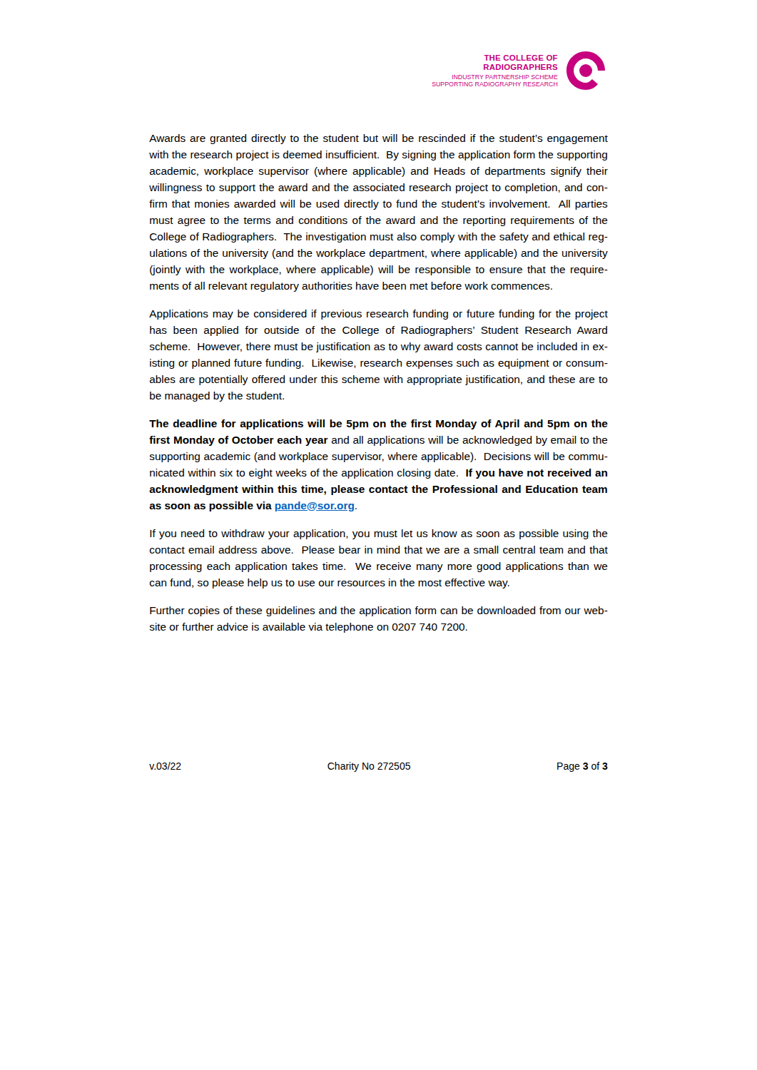THE COLLEGE OF RADIOGRAPHERS INDUSTRY PARTNERSHIP SCHEME SUPPORTING RADIOGRAPHY RESEARCH
Awards are granted directly to the student but will be rescinded if the student’s engagement with the research project is deemed insufficient. By signing the application form the supporting academic, workplace supervisor (where applicable) and Heads of departments signify their willingness to support the award and the associated research project to completion, and confirm that monies awarded will be used directly to fund the student’s involvement. All parties must agree to the terms and conditions of the award and the reporting requirements of the College of Radiographers. The investigation must also comply with the safety and ethical regulations of the university (and the workplace department, where applicable) and the university (jointly with the workplace, where applicable) will be responsible to ensure that the requirements of all relevant regulatory authorities have been met before work commences.
Applications may be considered if previous research funding or future funding for the project has been applied for outside of the College of Radiographers’ Student Research Award scheme. However, there must be justification as to why award costs cannot be included in existing or planned future funding. Likewise, research expenses such as equipment or consumables are potentially offered under this scheme with appropriate justification, and these are to be managed by the student.
The deadline for applications will be 5pm on the first Monday of April and 5pm on the first Monday of October each year and all applications will be acknowledged by email to the supporting academic (and workplace supervisor, where applicable). Decisions will be communicated within six to eight weeks of the application closing date. If you have not received an acknowledgment within this time, please contact the Professional and Education team as soon as possible via pande@sor.org.
If you need to withdraw your application, you must let us know as soon as possible using the contact email address above. Please bear in mind that we are a small central team and that processing each application takes time. We receive many more good applications than we can fund, so please help us to use our resources in the most effective way.
Further copies of these guidelines and the application form can be downloaded from our website or further advice is available via telephone on 0207 740 7200.
v.03/22
Charity No 272505
Page 3 of 3